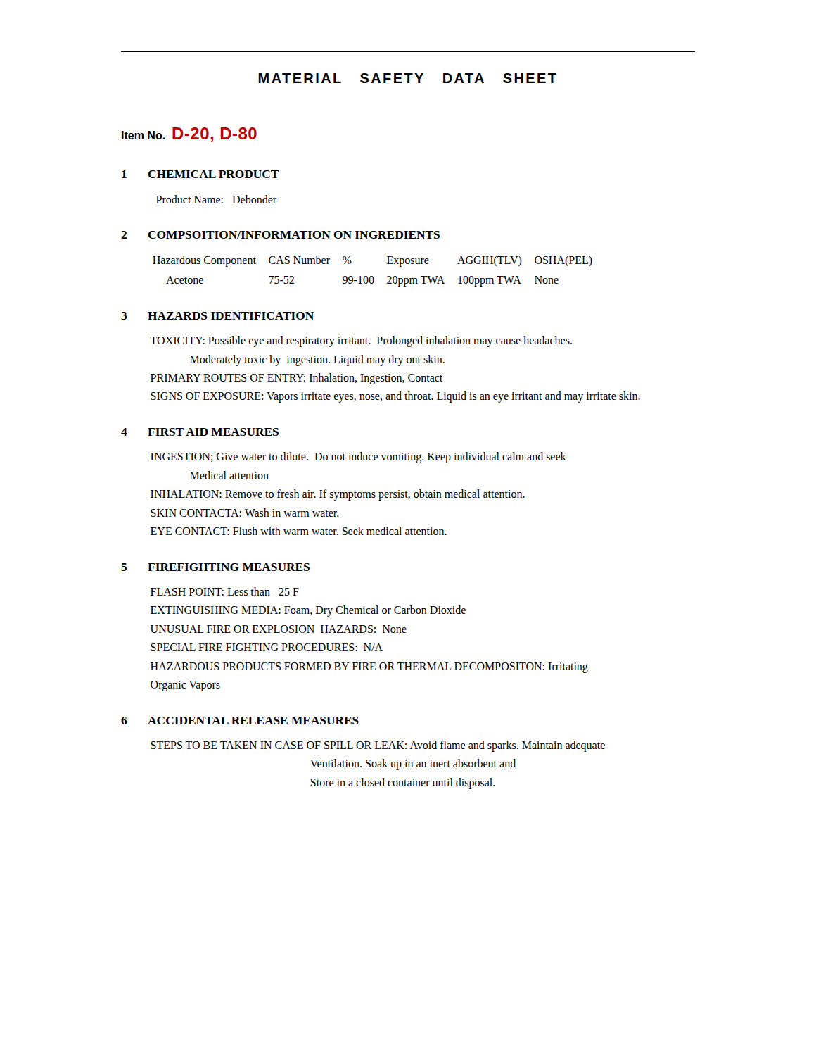MATERIAL SAFETY DATA SHEET
Item No. D-20, D-80
1 CHEMICAL PRODUCT
Product Name: Debonder
2 COMPSOITION/INFORMATION ON INGREDIENTS
| Hazardous Component | CAS Number | % | Exposure | AGGIH(TLV) | OSHA(PEL) |
| --- | --- | --- | --- | --- | --- |
| Acetone | 75-52 | 99-100 | 20ppm TWA | 100ppm TWA | None |
3 HAZARDS IDENTIFICATION
TOXICITY: Possible eye and respiratory irritant. Prolonged inhalation may cause headaches.
Moderately toxic by ingestion. Liquid may dry out skin.
PRIMARY ROUTES OF ENTRY: Inhalation, Ingestion, Contact
SIGNS OF EXPOSURE: Vapors irritate eyes, nose, and throat. Liquid is an eye irritant and may irritate skin.
4 FIRST AID MEASURES
INGESTION; Give water to dilute. Do not induce vomiting. Keep individual calm and seek
Medical attention
INHALATION: Remove to fresh air. If symptoms persist, obtain medical attention.
SKIN CONTACTA: Wash in warm water.
EYE CONTACT: Flush with warm water. Seek medical attention.
5 FIREFIGHTING MEASURES
FLASH POINT: Less than –25 F
EXTINGUISHING MEDIA: Foam, Dry Chemical or Carbon Dioxide
UNUSUAL FIRE OR EXPLOSION HAZARDS: None
SPECIAL FIRE FIGHTING PROCEDURES: N/A
HAZARDOUS PRODUCTS FORMED BY FIRE OR THERMAL DECOMPOSITON: Irritating
Organic Vapors
6 ACCIDENTAL RELEASE MEASURES
STEPS TO BE TAKEN IN CASE OF SPILL OR LEAK: Avoid flame and sparks. Maintain adequate
Ventilation. Soak up in an inert absorbent and
Store in a closed container until disposal.